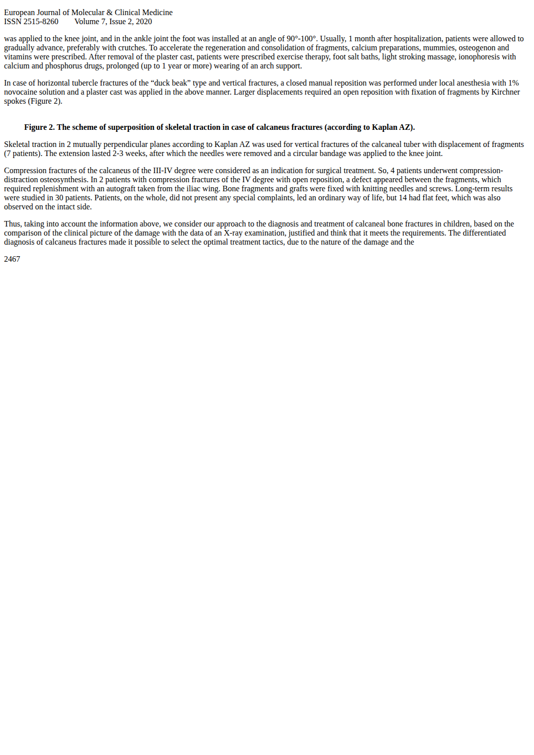European Journal of Molecular & Clinical Medicine
ISSN 2515-8260 Volume 7, Issue 2, 2020
was applied to the knee joint, and in the ankle joint the foot was installed at an angle of 90°-100°. Usually, 1 month after hospitalization, patients were allowed to gradually advance, preferably with crutches. To accelerate the regeneration and consolidation of fragments, calcium preparations, mummies, osteogenon and vitamins were prescribed. After removal of the plaster cast, patients were prescribed exercise therapy, foot salt baths, light stroking massage, ionophoresis with calcium and phosphorus drugs, prolonged (up to 1 year or more) wearing of an arch support.
In case of horizontal tubercle fractures of the “duck beak” type and vertical fractures, a closed manual reposition was performed under local anesthesia with 1% novocaine solution and a plaster cast was applied in the above manner. Larger displacements required an open reposition with fixation of fragments by Kirchner spokes (Figure 2).
Figure 2. The scheme of superposition of skeletal traction in case of calcaneus fractures (according to Kaplan AZ).
Skeletal traction in 2 mutually perpendicular planes according to Kaplan AZ was used for vertical fractures of the calcaneal tuber with displacement of fragments (7 patients). The extension lasted 2-3 weeks, after which the needles were removed and a circular bandage was applied to the knee joint.
Compression fractures of the calcaneus of the III-IV degree were considered as an indication for surgical treatment. So, 4 patients underwent compression-distraction osteosynthesis. In 2 patients with compression fractures of the IV degree with open reposition, a defect appeared between the fragments, which required replenishment with an autograft taken from the iliac wing. Bone fragments and grafts were fixed with knitting needles and screws. Long-term results were studied in 30 patients. Patients, on the whole, did not present any special complaints, led an ordinary way of life, but 14 had flat feet, which was also observed on the intact side.
Thus, taking into account the information above, we consider our approach to the diagnosis and treatment of calcaneal bone fractures in children, based on the comparison of the clinical picture of the damage with the data of an X-ray examination, justified and think that it meets the requirements. The differentiated diagnosis of calcaneus fractures made it possible to select the optimal treatment tactics, due to the nature of the damage and the
2467